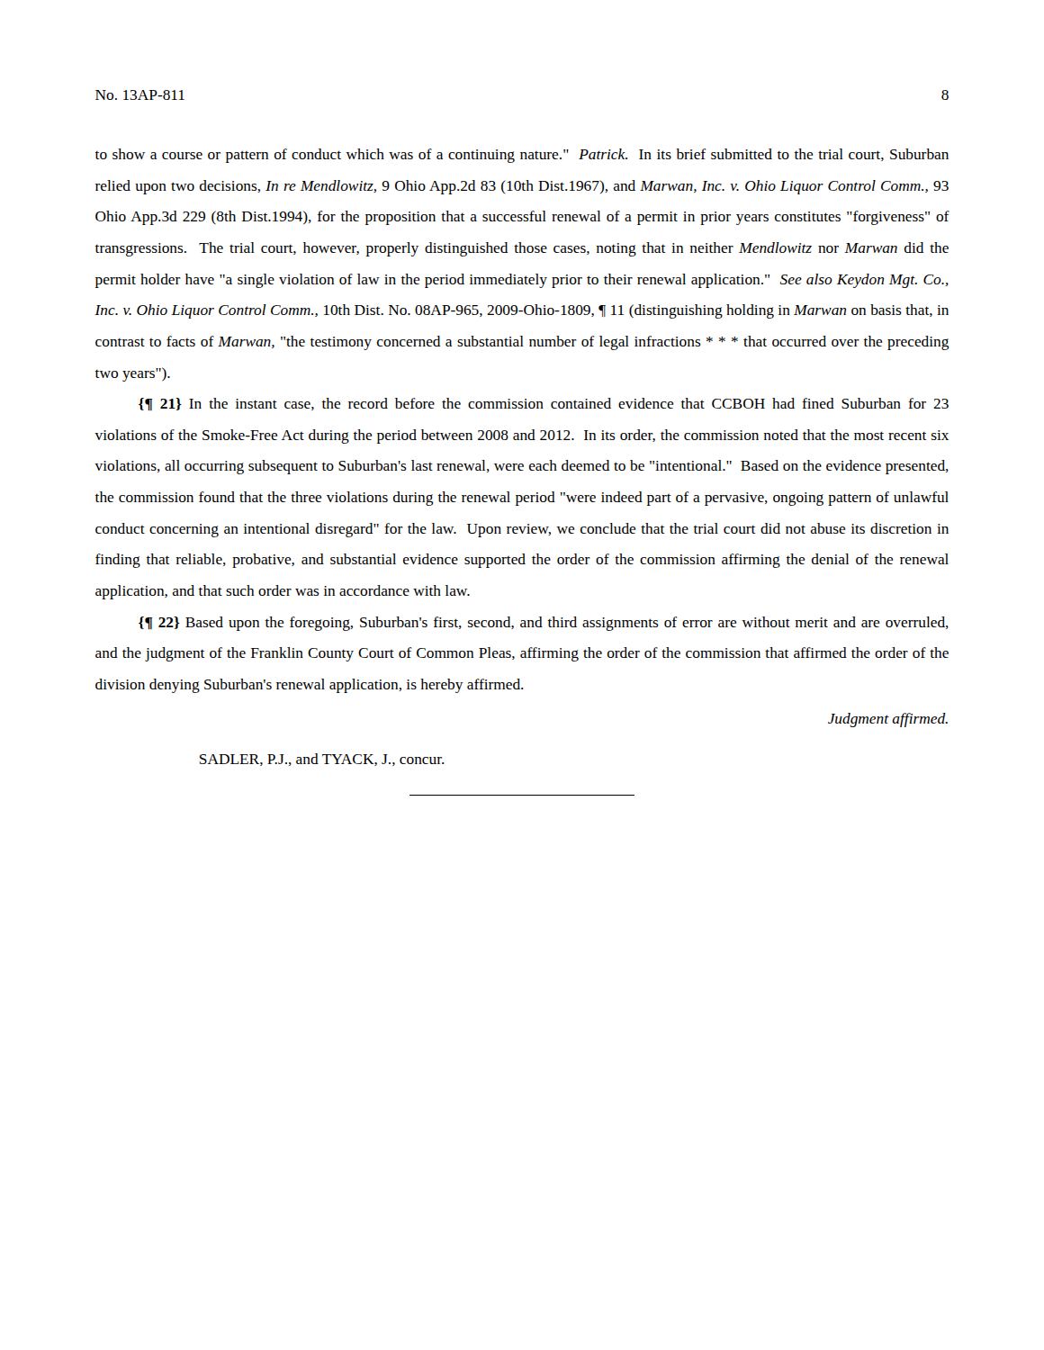No. 13AP-811 8
to show a course or pattern of conduct which was of a continuing nature." Patrick. In its brief submitted to the trial court, Suburban relied upon two decisions, In re Mendlowitz, 9 Ohio App.2d 83 (10th Dist.1967), and Marwan, Inc. v. Ohio Liquor Control Comm., 93 Ohio App.3d 229 (8th Dist.1994), for the proposition that a successful renewal of a permit in prior years constitutes "forgiveness" of transgressions. The trial court, however, properly distinguished those cases, noting that in neither Mendlowitz nor Marwan did the permit holder have "a single violation of law in the period immediately prior to their renewal application." See also Keydon Mgt. Co., Inc. v. Ohio Liquor Control Comm., 10th Dist. No. 08AP-965, 2009-Ohio-1809, ¶ 11 (distinguishing holding in Marwan on basis that, in contrast to facts of Marwan, "the testimony concerned a substantial number of legal infractions * * * that occurred over the preceding two years").
{¶ 21} In the instant case, the record before the commission contained evidence that CCBOH had fined Suburban for 23 violations of the Smoke-Free Act during the period between 2008 and 2012. In its order, the commission noted that the most recent six violations, all occurring subsequent to Suburban's last renewal, were each deemed to be "intentional." Based on the evidence presented, the commission found that the three violations during the renewal period "were indeed part of a pervasive, ongoing pattern of unlawful conduct concerning an intentional disregard" for the law. Upon review, we conclude that the trial court did not abuse its discretion in finding that reliable, probative, and substantial evidence supported the order of the commission affirming the denial of the renewal application, and that such order was in accordance with law.
{¶ 22} Based upon the foregoing, Suburban's first, second, and third assignments of error are without merit and are overruled, and the judgment of the Franklin County Court of Common Pleas, affirming the order of the commission that affirmed the order of the division denying Suburban's renewal application, is hereby affirmed.
Judgment affirmed.
SADLER, P.J., and TYACK, J., concur.